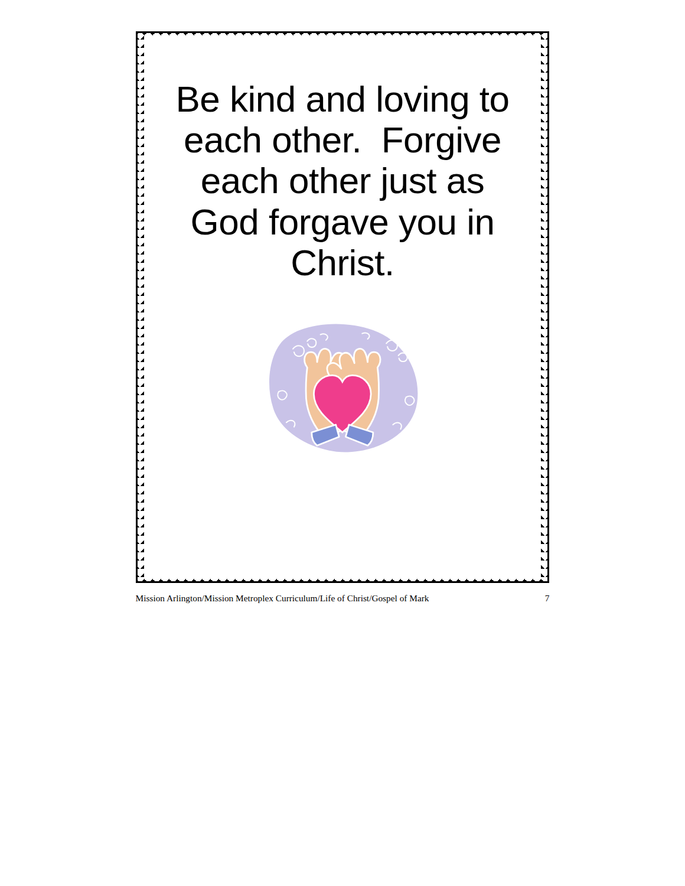Be kind and loving to each other. For­give each other just as God forgave you in Christ.
Mission Arlington/Mission Metroplex Curriculum/Life of Christ/Gospel of Mark 7